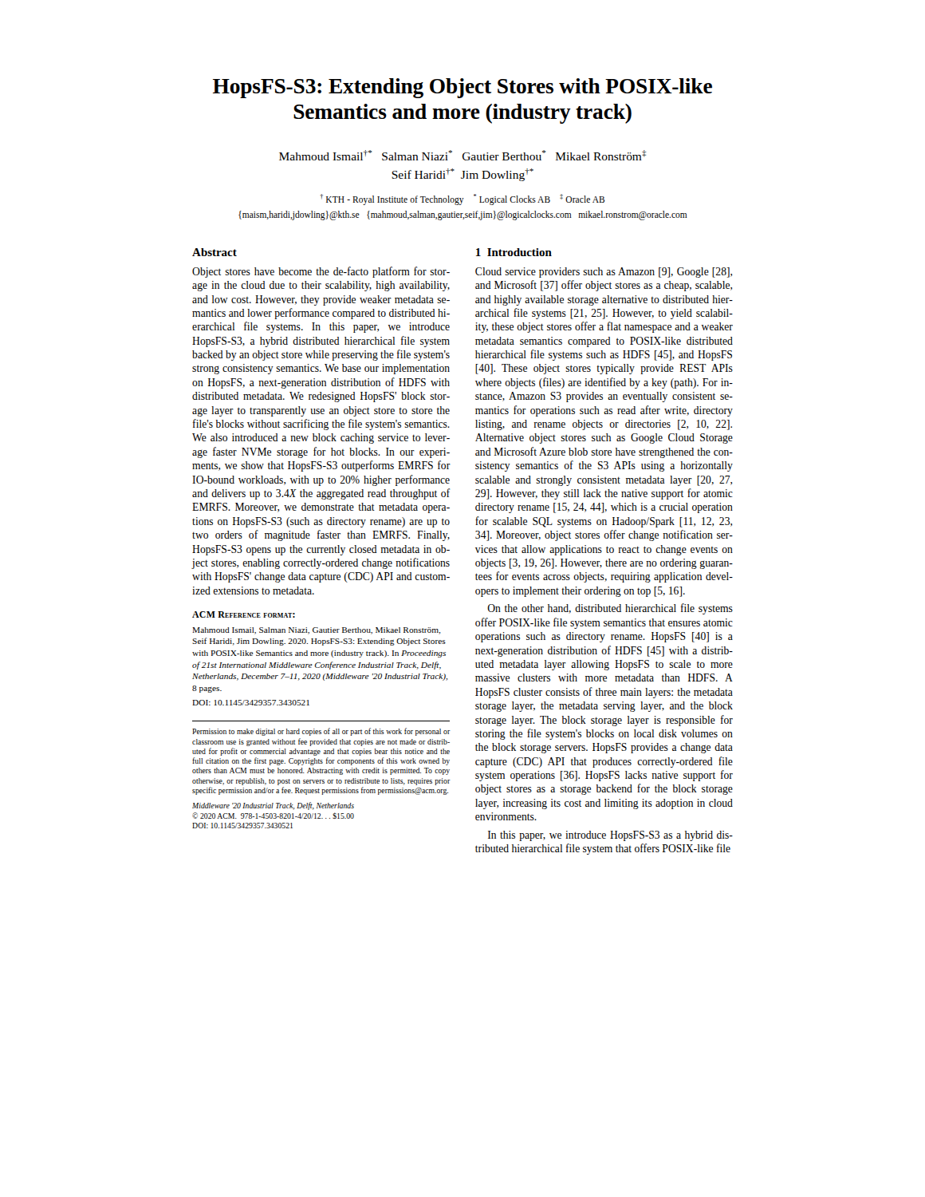HopsFS-S3: Extending Object Stores with POSIX-like
Semantics and more (industry track)
Mahmoud Ismail†* Salman Niazi* Gautier Berthou* Mikael Ronström‡ Seif Haridi†* Jim Dowling†*
† KTH - Royal Institute of Technology * Logical Clocks AB ‡ Oracle AB
{maism,haridi,jdowling}@kth.se {mahmoud,salman,gautier,seif,jim}@logicalclocks.com mikael.ronstrom@oracle.com
Abstract
Object stores have become the de-facto platform for storage in the cloud due to their scalability, high availability, and low cost. However, they provide weaker metadata semantics and lower performance compared to distributed hierarchical file systems. In this paper, we introduce HopsFS-S3, a hybrid distributed hierarchical file system backed by an object store while preserving the file system's strong consistency semantics. We base our implementation on HopsFS, a next-generation distribution of HDFS with distributed metadata. We redesigned HopsFS' block storage layer to transparently use an object store to store the file's blocks without sacrificing the file system's semantics. We also introduced a new block caching service to leverage faster NVMe storage for hot blocks. In our experiments, we show that HopsFS-S3 outperforms EMRFS for IO-bound workloads, with up to 20% higher performance and delivers up to 3.4X the aggregated read throughput of EMRFS. Moreover, we demonstrate that metadata operations on HopsFS-S3 (such as directory rename) are up to two orders of magnitude faster than EMRFS. Finally, HopsFS-S3 opens up the currently closed metadata in object stores, enabling correctly-ordered change notifications with HopsFS' change data capture (CDC) API and customized extensions to metadata.
ACM Reference format:
Mahmoud Ismail, Salman Niazi, Gautier Berthou, Mikael Ronström, Seif Haridi, Jim Dowling. 2020. HopsFS-S3: Extending Object Stores with POSIX-like Semantics and more (industry track). In Proceedings of 21st International Middleware Conference Industrial Track, Delft, Netherlands, December 7–11, 2020 (Middleware '20 Industrial Track), 8 pages.
DOI: 10.1145/3429357.3430521
Permission to make digital or hard copies of all or part of this work for personal or classroom use is granted without fee provided that copies are not made or distributed for profit or commercial advantage and that copies bear this notice and the full citation on the first page. Copyrights for components of this work owned by others than ACM must be honored. Abstracting with credit is permitted. To copy otherwise, or republish, to post on servers or to redistribute to lists, requires prior specific permission and/or a fee. Request permissions from permissions@acm.org.
Middleware '20 Industrial Track, Delft, Netherlands © 2020 ACM. 978-1-4503-8201-4/20/12. . . $15.00 DOI: 10.1145/3429357.3430521
1 Introduction
Cloud service providers such as Amazon [9], Google [28], and Microsoft [37] offer object stores as a cheap, scalable, and highly available storage alternative to distributed hierarchical file systems [21, 25]. However, to yield scalability, these object stores offer a flat namespace and a weaker metadata semantics compared to POSIX-like distributed hierarchical file systems such as HDFS [45], and HopsFS [40]. These object stores typically provide REST APIs where objects (files) are identified by a key (path). For instance, Amazon S3 provides an eventually consistent semantics for operations such as read after write, directory listing, and rename objects or directories [2, 10, 22]. Alternative object stores such as Google Cloud Storage and Microsoft Azure blob store have strengthened the consistency semantics of the S3 APIs using a horizontally scalable and strongly consistent metadata layer [20, 27, 29]. However, they still lack the native support for atomic directory rename [15, 24, 44], which is a crucial operation for scalable SQL systems on Hadoop/Spark [11, 12, 23, 34]. Moreover, object stores offer change notification services that allow applications to react to change events on objects [3, 19, 26]. However, there are no ordering guarantees for events across objects, requiring application developers to implement their ordering on top [5, 16].
On the other hand, distributed hierarchical file systems offer POSIX-like file system semantics that ensures atomic operations such as directory rename. HopsFS [40] is a next-generation distribution of HDFS [45] with a distributed metadata layer allowing HopsFS to scale to more massive clusters with more metadata than HDFS. A HopsFS cluster consists of three main layers: the metadata storage layer, the metadata serving layer, and the block storage layer. The block storage layer is responsible for storing the file system's blocks on local disk volumes on the block storage servers. HopsFS provides a change data capture (CDC) API that produces correctly-ordered file system operations [36]. HopsFS lacks native support for object stores as a storage backend for the block storage layer, increasing its cost and limiting its adoption in cloud environments.
In this paper, we introduce HopsFS-S3 as a hybrid distributed hierarchical file system that offers POSIX-like file